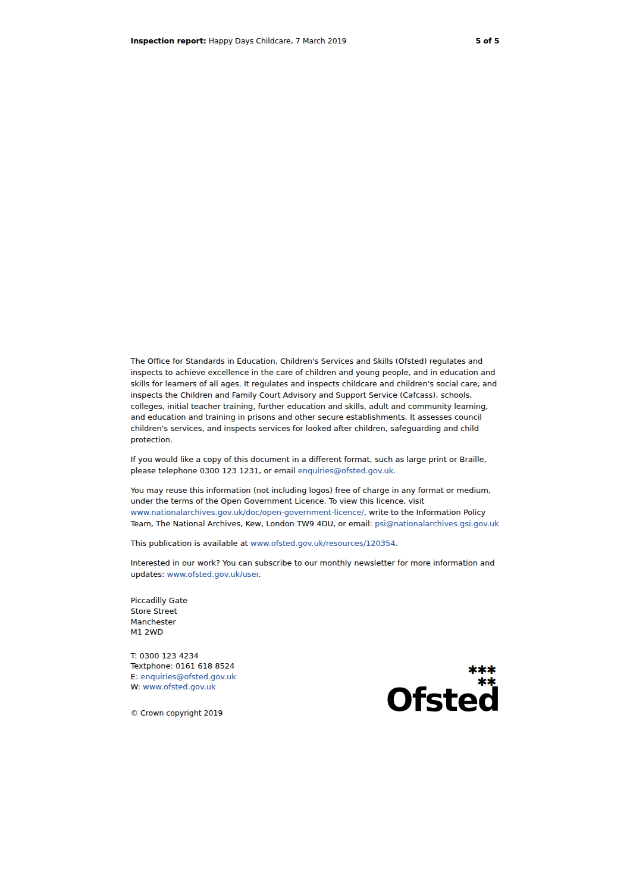Inspection report: Happy Days Childcare, 7 March 2019
5 of 5
The Office for Standards in Education, Children's Services and Skills (Ofsted) regulates and inspects to achieve excellence in the care of children and young people, and in education and skills for learners of all ages. It regulates and inspects childcare and children's social care, and inspects the Children and Family Court Advisory and Support Service (Cafcass), schools, colleges, initial teacher training, further education and skills, adult and community learning, and education and training in prisons and other secure establishments. It assesses council children's services, and inspects services for looked after children, safeguarding and child protection.
If you would like a copy of this document in a different format, such as large print or Braille, please telephone 0300 123 1231, or email enquiries@ofsted.gov.uk.
You may reuse this information (not including logos) free of charge in any format or medium, under the terms of the Open Government Licence. To view this licence, visit www.nationalarchives.gov.uk/doc/open-government-licence/, write to the Information Policy Team, The National Archives, Kew, London TW9 4DU, or email: psi@nationalarchives.gsi.gov.uk
This publication is available at www.ofsted.gov.uk/resources/120354.
Interested in our work? You can subscribe to our monthly newsletter for more information and updates: www.ofsted.gov.uk/user.
Piccadilly Gate
Store Street
Manchester
M1 2WD
T: 0300 123 4234
Textphone: 0161 618 8524
E: enquiries@ofsted.gov.uk
W: www.ofsted.gov.uk
© Crown copyright 2019
✱✱✱
✱✱
Ofsted